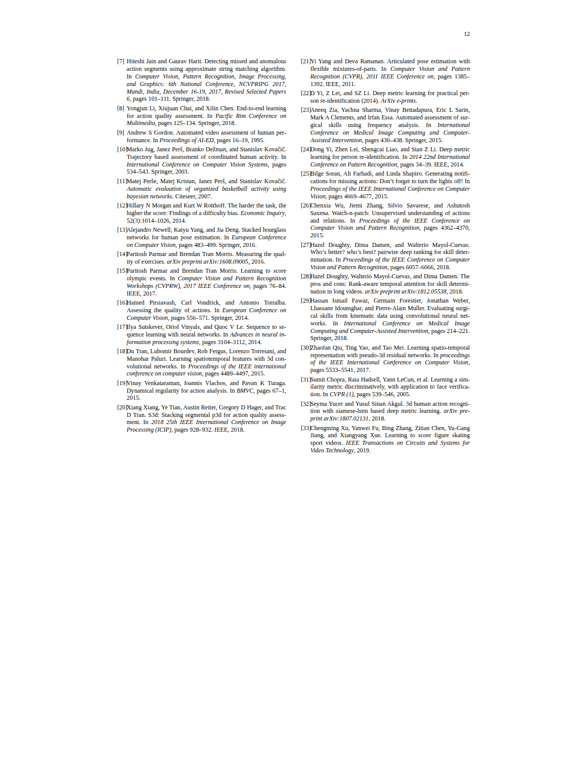12
[7] Hiteshi Jain and Gaurav Harit. Detecting missed and anomalous action segments using approximate string matching algorithm. In Computer Vision, Pattern Recognition, Image Processing, and Graphics: 6th National Conference, NCVPRIPG 2017, Mandi, India, December 16-19, 2017, Revised Selected Papers 6, pages 101–111. Springer, 2018.
[8] Yongjun Li, Xiujuan Chai, and Xilin Chen. End-to-end learning for action quality assessment. In Pacific Rim Conference on Multimedia, pages 125–134. Springer, 2018.
[9] Andrew S Gordon. Automated video assessment of human performance. In Proceedings of AI-ED, pages 16–19, 1995.
[10] Marko Jug, Janez Perš, Branko Dežman, and Stanislav Kovačič. Trajectory based assessment of coordinated human activity. In International Conference on Computer Vision Systems, pages 534–543. Springer, 2003.
[11] Matej Perše, Matej Kristan, Janez Perš, and Stanislav Kovačič. Automatic evaluation of organized basketball activity using bayesian networks. Citeseer, 2007.
[12] Hillary N Morgan and Kurt W Rotthoff. The harder the task, the higher the score: Findings of a difficulty bias. Economic Inquiry, 52(3):1014–1026, 2014.
[13] Alejandro Newell, Kaiyu Yang, and Jia Deng. Stacked hourglass networks for human pose estimation. In European Conference on Computer Vision, pages 483–499. Springer, 2016.
[14] Paritosh Parmar and Brendan Tran Morris. Measuring the quality of exercises. arXiv preprint arXiv:1608.09005, 2016.
[15] Paritosh Parmar and Brendan Tran Morris. Learning to score olympic events. In Computer Vision and Pattern Recognition Workshops (CVPRW), 2017 IEEE Conference on, pages 76–84. IEEE, 2017.
[16] Hamed Pirsiavash, Carl Vondrick, and Antonio Torralba. Assessing the quality of actions. In European Conference on Computer Vision, pages 556–571. Springer, 2014.
[17] Ilya Sutskever, Oriol Vinyals, and Quoc V Le. Sequence to sequence learning with neural networks. In Advances in neural information processing systems, pages 3104–3112, 2014.
[18] Du Tran, Lubomir Bourdev, Rob Fergus, Lorenzo Torresani, and Manohar Paluri. Learning spatiotemporal features with 3d convolutional networks. In Proceedings of the IEEE international conference on computer vision, pages 4489–4497, 2015.
[19] Vinay Venkataraman, Ioannis Vlachos, and Pavan K Turaga. Dynamical regularity for action analysis. In BMVC, pages 67–1, 2015.
[20] Xiang Xiang, Ye Tian, Austin Reiter, Gregory D Hager, and Trac D Tran. S3d: Stacking segmental p3d for action quality assessment. In 2018 25th IEEE International Conference on Image Processing (ICIP), pages 928–932. IEEE, 2018.
[21] Yi Yang and Deva Ramanan. Articulated pose estimation with flexible mixtures-of-parts. In Computer Vision and Pattern Recognition (CVPR), 2011 IEEE Conference on, pages 1385–1392. IEEE, 2011.
[22] D Yi, Z Lei, and SZ Li. Deep metric learning for practical person re-identification (2014). ArXiv e-prints.
[23] Aneeq Zia, Yachna Sharma, Vinay Bettadapura, Eric L Sarin, Mark A Clements, and Irfan Essa. Automated assessment of surgical skills using frequency analysis. In International Conference on Medical Image Computing and Computer-Assisted Intervention, pages 430–438. Springer, 2015.
[24] Dong Yi, Zhen Lei, Shengcai Liao, and Stan Z Li. Deep metric learning for person re-identification. In 2014 22nd International Conference on Pattern Recognition, pages 34–39. IEEE, 2014.
[25] Bilge Soran, Ali Farhadi, and Linda Shapiro. Generating notifications for missing actions: Don’t forget to turn the lights off! In Proceedings of the IEEE International Conference on Computer Vision, pages 4669–4677, 2015.
[26] Chenxia Wu, Jiemi Zhang, Silvio Savarese, and Ashutosh Saxena. Watch-n-patch: Unsupervised understanding of actions and relations. In Proceedings of the IEEE Conference on Computer Vision and Pattern Recognition, pages 4362–4370, 2015.
[27] Hazel Doughty, Dima Damen, and Walterio Mayol-Cuevas. Who’s better? who’s best? pairwise deep ranking for skill determination. In Proceedings of the IEEE Conference on Computer Vision and Pattern Recognition, pages 6057–6066, 2018.
[28] Hazel Doughty, Walterio Mayol-Cuevas, and Dima Damen. The pros and cons: Rank-aware temporal attention for skill determination in long videos. arXiv preprint arXiv:1812.05538, 2018.
[29] Hassan Ismail Fawaz, Germain Forestier, Jonathan Weber, Lhassane Idoumghar, and Pierre-Alain Muller. Evaluating surgical skills from kinematic data using convolutional neural networks. In International Conference on Medical Image Computing and Computer-Assisted Intervention, pages 214–221. Springer, 2018.
[30] Zhaofan Qiu, Ting Yao, and Tao Mei. Learning spatio-temporal representation with pseudo-3d residual networks. In proceedings of the IEEE International Conference on Computer Vision, pages 5533–5541, 2017.
[31] Sumit Chopra, Raia Hadsell, Yann LeCun, et al. Learning a similarity metric discriminatively, with application to face verification. In CVPR (1), pages 539–546, 2005.
[32] Seyma Yucer and Yusuf Sinan Akgul. 3d human action recognition with siamese-lstm based deep metric learning. arXiv preprint arXiv:1807.02131, 2018.
[33] Chengming Xu, Yanwei Fu, Bing Zhang, Zitian Chen, Yu-Gang Jiang, and Xiangyang Xue. Learning to score figure skating sport videos. IEEE Transactions on Circuits and Systems for Video Technology, 2019.